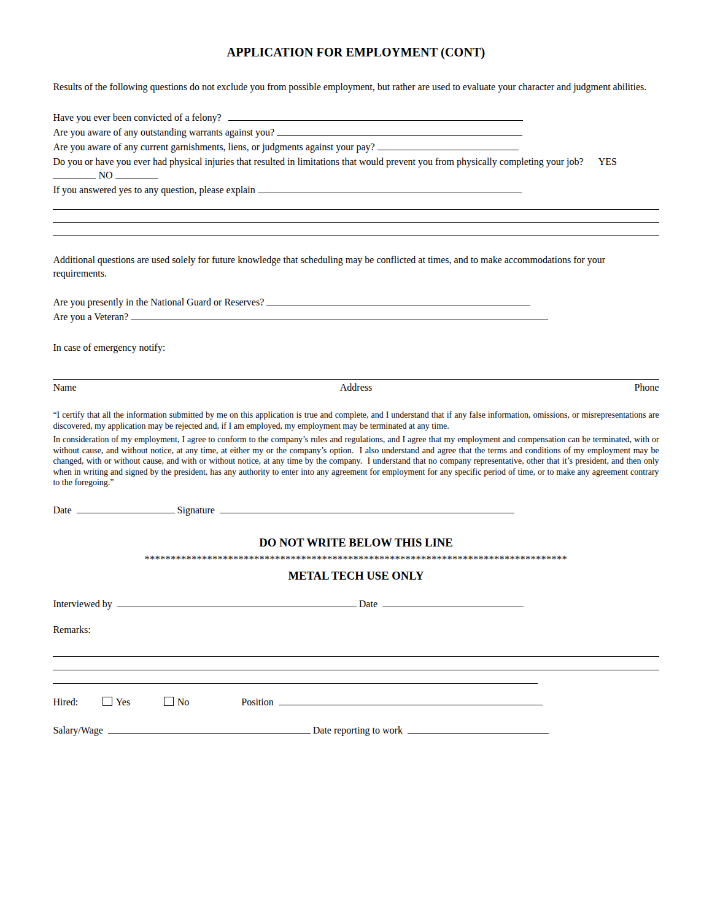APPLICATION FOR EMPLOYMENT (CONT)
Results of the following questions do not exclude you from possible employment, but rather are used to evaluate your character and judgment abilities.
Have you ever been convicted of a felony?
Are you aware of any outstanding warrants against you?
Are you aware of any current garnishments, liens, or judgments against your pay?
Do you or have you ever had physical injuries that resulted in limitations that would prevent you from physically completing your job? YES NO
If you answered yes to any question, please explain
Additional questions are used solely for future knowledge that scheduling may be conflicted at times, and to make accommodations for your requirements.
Are you presently in the National Guard or Reserves?
Are you a Veteran?
In case of emergency notify:
Name Address Phone
“I certify that all the information submitted by me on this application is true and complete, and I understand that if any false information, omissions, or misrepresentations are discovered, my application may be rejected and, if I am employed, my employment may be terminated at any time.
In consideration of my employment, I agree to conform to the company’s rules and regulations, and I agree that my employment and compensation can be terminated, with or without cause, and without notice, at any time, at either my or the company’s option. I also understand and agree that the terms and conditions of my employment may be changed, with or without cause, and with or without notice, at any time by the company. I understand that no company representative, other that it’s president, and then only when in writing and signed by the president, has any authority to enter into any agreement for employment for any specific period of time, or to make any agreement contrary to the foregoing.”
Date Signature
DO NOT WRITE BELOW THIS LINE
*********************************************************************************
METAL TECH USE ONLY
Interviewed by Date
Remarks:
Hired: Yes No Position
Salary/Wage Date reporting to work